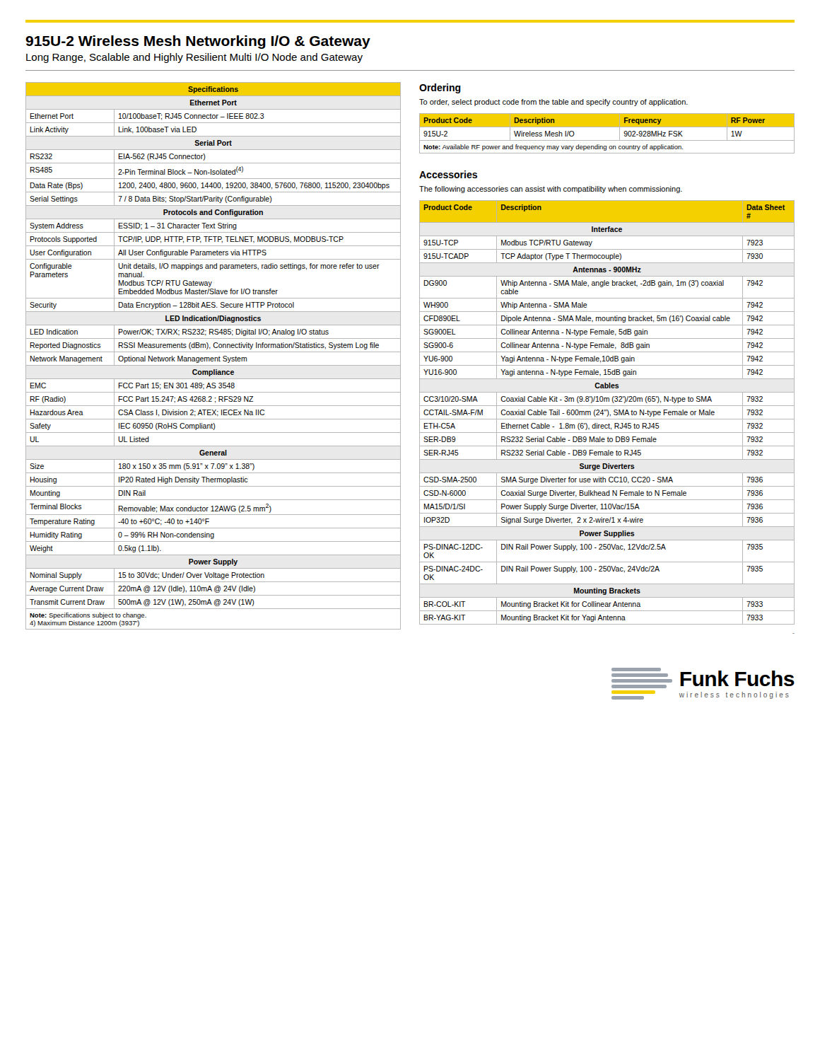915U-2 Wireless Mesh Networking I/O & Gateway
Long Range, Scalable and Highly Resilient Multi I/O Node and Gateway
| Specifications |
| Ethernet Port |
| Ethernet Port | 10/100baseT; RJ45 Connector – IEEE 802.3 |
| Link Activity | Link, 100baseT via LED |
| Serial Port |
| RS232 | EIA-562 (RJ45 Connector) |
| RS485 | 2-Pin Terminal Block – Non-Isolated (4) |
| Data Rate (Bps) | 1200, 2400, 4800, 9600, 14400, 19200, 38400, 57600, 76800, 115200, 230400bps |
| Serial Settings | 7 / 8 Data Bits; Stop/Start/Parity (Configurable) |
| Protocols and Configuration |
| System Address | ESSID; 1 – 31 Character Text String |
| Protocols Supported | TCP/IP, UDP, HTTP, FTP, TFTP, TELNET, MODBUS, MODBUS-TCP |
| User Configuration | All User Configurable Parameters via HTTPS |
| Configurable Parameters | Unit details, I/O mappings and parameters, radio settings, for more refer to user manual. Modbus TCP/ RTU Gateway Embedded Modbus Master/Slave for I/O transfer |
| Security | Data Encryption – 128bit AES. Secure HTTP Protocol |
| LED Indication/Diagnostics |
| LED Indication | Power/OK; TX/RX; RS232; RS485; Digital I/O; Analog I/O status |
| Reported Diagnostics | RSSI Measurements (dBm), Connectivity Information/Statistics, System Log file |
| Network Management | Optional Network Management System |
| Compliance |
| EMC | FCC Part 15; EN 301 489; AS 3548 |
| RF (Radio) | FCC Part 15.247; AS 4268.2 ; RFS29 NZ |
| Hazardous Area | CSA Class I, Division 2; ATEX; IECEx Na IIC |
| Safety | IEC 60950 (RoHS Compliant) |
| UL | UL Listed |
| General |
| Size | 180 x 150 x 35 mm (5.91” x 7.09” x 1.38”) |
| Housing | IP20 Rated High Density Thermoplastic |
| Mounting | DIN Rail |
| Terminal Blocks | Removable; Max conductor 12AWG (2.5 mm 2 ) |
| Temperature Rating | -40 to +60°C; -40 to +140°F |
| Humidity Rating | 0 – 99% RH Non-condensing |
| Weight | 0.5kg (1.1lb). |
| Power Supply |
| Nominal Supply | 15 to 30Vdc; Under/ Over Voltage Protection |
| Average Current Draw | 220mA @ 12V (Idle), 110mA @ 24V (Idle) |
| Transmit Current Draw | 500mA @ 12V (1W), 250mA @ 24V (1W) |
| Note: Specifications subject to change. 4) Maximum Distance 1200m (3937') |
Ordering
To order, select product code from the table and specify country of application.
| Product Code | Description | Frequency | RF Power |
| --- | --- | --- | --- |
| 915U-2 | Wireless Mesh I/O | 902-928MHz FSK | 1W |
| Note: Available RF power and frequency may vary depending on country of application. |
Accessories
The following accessories can assist with compatibility when commissioning.
| Product Code | Description | Data Sheet # |
| --- | --- | --- |
| Interface |
| 915U-TCP | Modbus TCP/RTU Gateway | 7923 |
| 915U-TCADP | TCP Adaptor (Type T Thermocouple) | 7930 |
| Antennas - 900MHz |
| DG900 | Whip Antenna - SMA Male, angle bracket, -2dB gain, 1m (3') coaxial cable | 7942 |
| WH900 | Whip Antenna - SMA Male | 7942 |
| CFD890EL | Dipole Antenna - SMA Male, mounting bracket, 5m (16') Coaxial cable | 7942 |
| SG900EL | Collinear Antenna - N-type Female, 5dB gain | 7942 |
| SG900-6 | Collinear Antenna - N-type Female, 8dB gain | 7942 |
| YU6-900 | Yagi Antenna - N-type Female,10dB gain | 7942 |
| YU16-900 | Yagi antenna - N-type Female, 15dB gain | 7942 |
| Cables |
| CC3/10/20-SMA | Coaxial Cable Kit - 3m (9.8')/10m (32')/20m (65'), N-type to SMA | 7932 |
| CCTAIL-SMA-F/M | Coaxial Cable Tail - 600mm (24"), SMA to N-type Female or Male | 7932 |
| ETH-C5A | Ethernet Cable - 1.8m (6'), direct, RJ45 to RJ45 | 7932 |
| SER-DB9 | RS232 Serial Cable - DB9 Male to DB9 Female | 7932 |
| SER-RJ45 | RS232 Serial Cable - DB9 Female to RJ45 | 7932 |
| Surge Diverters |
| CSD-SMA-2500 | SMA Surge Diverter for use with CC10, CC20 - SMA | 7936 |
| CSD-N-6000 | Coaxial Surge Diverter, Bulkhead N Female to N Female | 7936 |
| MA15/D/1/SI | Power Supply Surge Diverter, 110Vac/15A | 7936 |
| IOP32D | Signal Surge Diverter, 2 x 2-wire/1 x 4-wire | 7936 |
| Power Supplies |
| PS-DINAC-12DC-OK | DIN Rail Power Supply, 100 - 250Vac, 12Vdc/2.5A | 7935 |
| PS-DINAC-24DC-OK | DIN Rail Power Supply, 100 - 250Vac, 24Vdc/2A | 7935 |
| Mounting Brackets |
| BR-COL-KIT | Mounting Bracket Kit for Collinear Antenna | 7933 |
| BR-YAG-KIT | Mounting Bracket Kit for Yagi Antenna | 7933 |
-
Funk Fuchs
wireless technologies